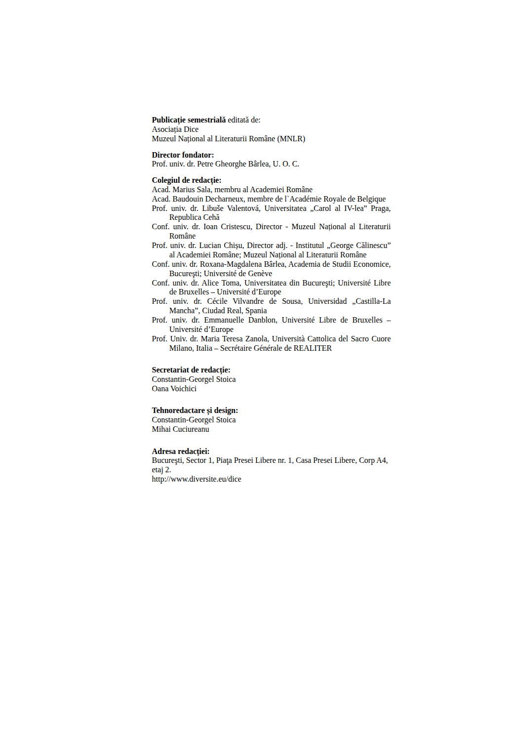Publicație semestrială editată de:
Asociația Dice
Muzeul Național al Literaturii Române (MNLR)
Director fondator:
Prof. univ. dr. Petre Gheorghe Bârlea, U. O. C.
Colegiul de redacție:
Acad. Marius Sala, membru al Academiei Române
Acad. Baudouin Decharneux, membre de l`Académie Royale de Belgique
Prof. univ. dr. Libuše Valentová, Universitatea „Carol al IV-lea” Praga, Republica Cehă
Conf. univ. dr. Ioan Cristescu, Director - Muzeul Național al Literaturii Române
Prof. univ. dr. Lucian Chișu, Director adj. - Institutul „George Călinescu” al Academiei Române; Muzeul Național al Literaturii Române
Conf. univ. dr. Roxana-Magdalena Bârlea, Academia de Studii Economice, Bucureşti; Université de Genève
Conf. univ. dr. Alice Toma, Universitatea din Bucureşti; Université Libre de Bruxelles – Université d’Europe
Prof. univ. dr. Cécile Vilvandre de Sousa, Universidad „Castilla-La Mancha”, Ciudad Real, Spania
Prof. univ. dr. Emmanuelle Danblon, Université Libre de Bruxelles – Université d’Europe
Prof. Univ. dr. Maria Teresa Zanola, Università Cattolica del Sacro Cuore Milano, Italia – Secrétaire Générale de REALITER
Secretariat de redacție:
Constantin-Georgel Stoica
Oana Voichici
Tehnoredactare și design:
Constantin-Georgel Stoica
Mihai Cuciureanu
Adresa redacției:
Bucureşti, Sector 1, Piaţa Presei Libere nr. 1, Casa Presei Libere, Corp A4, etaj 2.
http://www.diversite.eu/dice